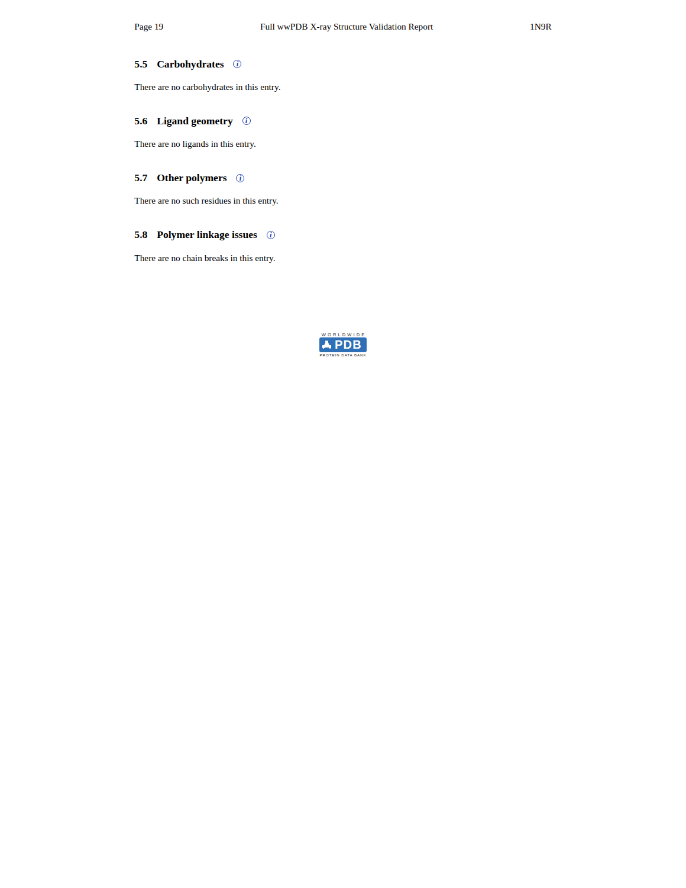Page 19
Full wwPDB X-ray Structure Validation Report
1N9R
5.5 Carbohydrates i
There are no carbohydrates in this entry.
5.6 Ligand geometry i
There are no ligands in this entry.
5.7 Other polymers i
There are no such residues in this entry.
5.8 Polymer linkage issues i
There are no chain breaks in this entry.
WORLDWIDE
PDB
PROTEIN DATA BANK